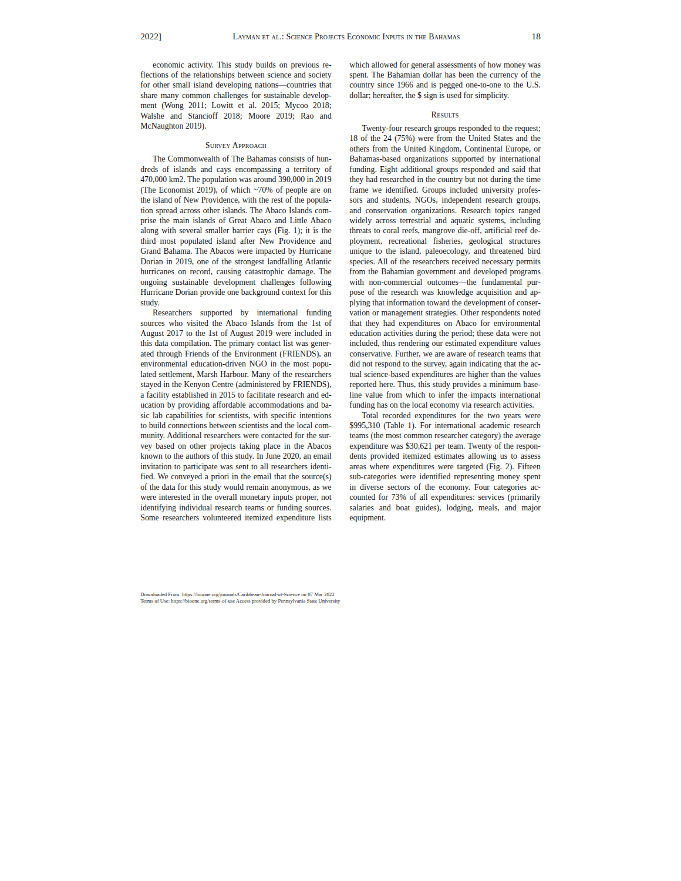2022] Layman et al.: Science Projects Economic Inputs in the Bahamas 18
economic activity. This study builds on previous reflections of the relationships between science and society for other small island developing nations—countries that share many common challenges for sustainable development (Wong 2011; Lowitt et al. 2015; Mycoo 2018; Walshe and Stancioff 2018; Moore 2019; Rao and McNaughton 2019).
Survey Approach
The Commonwealth of The Bahamas consists of hundreds of islands and cays encompassing a territory of 470,000 km2. The population was around 390,000 in 2019 (The Economist 2019), of which ~70% of people are on the island of New Providence, with the rest of the population spread across other islands. The Abaco Islands comprise the main islands of Great Abaco and Little Abaco along with several smaller barrier cays (Fig. 1); it is the third most populated island after New Providence and Grand Bahama. The Abacos were impacted by Hurricane Dorian in 2019, one of the strongest landfalling Atlantic hurricanes on record, causing catastrophic damage. The ongoing sustainable development challenges following Hurricane Dorian provide one background context for this study.
Researchers supported by international funding sources who visited the Abaco Islands from the 1st of August 2017 to the 1st of August 2019 were included in this data compilation. The primary contact list was generated through Friends of the Environment (FRIENDS), an environmental education-driven NGO in the most populated settlement, Marsh Harbour. Many of the researchers stayed in the Kenyon Centre (administered by FRIENDS), a facility established in 2015 to facilitate research and education by providing affordable accommodations and basic lab capabilities for scientists, with specific intentions to build connections between scientists and the local community. Additional researchers were contacted for the survey based on other projects taking place in the Abacos known to the authors of this study. In June 2020, an email invitation to participate was sent to all researchers identified. We conveyed a priori in the email that the source(s) of the data for this study would remain anonymous, as we were interested in the overall monetary inputs proper, not identifying individual research teams or funding sources. Some researchers volunteered itemized expenditure lists which allowed for general assessments of how money was spent. The Bahamian dollar has been the currency of the country since 1966 and is pegged one-to-one to the U.S. dollar; hereafter, the $ sign is used for simplicity.
Results
Twenty-four research groups responded to the request; 18 of the 24 (75%) were from the United States and the others from the United Kingdom, Continental Europe, or Bahamas-based organizations supported by international funding. Eight additional groups responded and said that they had researched in the country but not during the time frame we identified. Groups included university professors and students, NGOs, independent research groups, and conservation organizations. Research topics ranged widely across terrestrial and aquatic systems, including threats to coral reefs, mangrove die-off, artificial reef deployment, recreational fisheries, geological structures unique to the island, paleoecology, and threatened bird species. All of the researchers received necessary permits from the Bahamian government and developed programs with non-commercial outcomes—the fundamental purpose of the research was knowledge acquisition and applying that information toward the development of conservation or management strategies. Other respondents noted that they had expenditures on Abaco for environmental education activities during the period; these data were not included, thus rendering our estimated expenditure values conservative. Further, we are aware of research teams that did not respond to the survey, again indicating that the actual science-based expenditures are higher than the values reported here. Thus, this study provides a minimum baseline value from which to infer the impacts international funding has on the local economy via research activities.
Total recorded expenditures for the two years were $995,310 (Table 1). For international academic research teams (the most common researcher category) the average expenditure was $30,621 per team. Twenty of the respondents provided itemized estimates allowing us to assess areas where expenditures were targeted (Fig. 2). Fifteen sub-categories were identified representing money spent in diverse sectors of the economy. Four categories accounted for 73% of all expenditures: services (primarily salaries and boat guides), lodging, meals, and major equipment.
Downloaded From: https://bioone.org/journals/Caribbean-Journal-of-Science on 07 Mar 2022
Terms of Use: https://bioone.org/terms-of-use Access provided by Pennsylvania State University